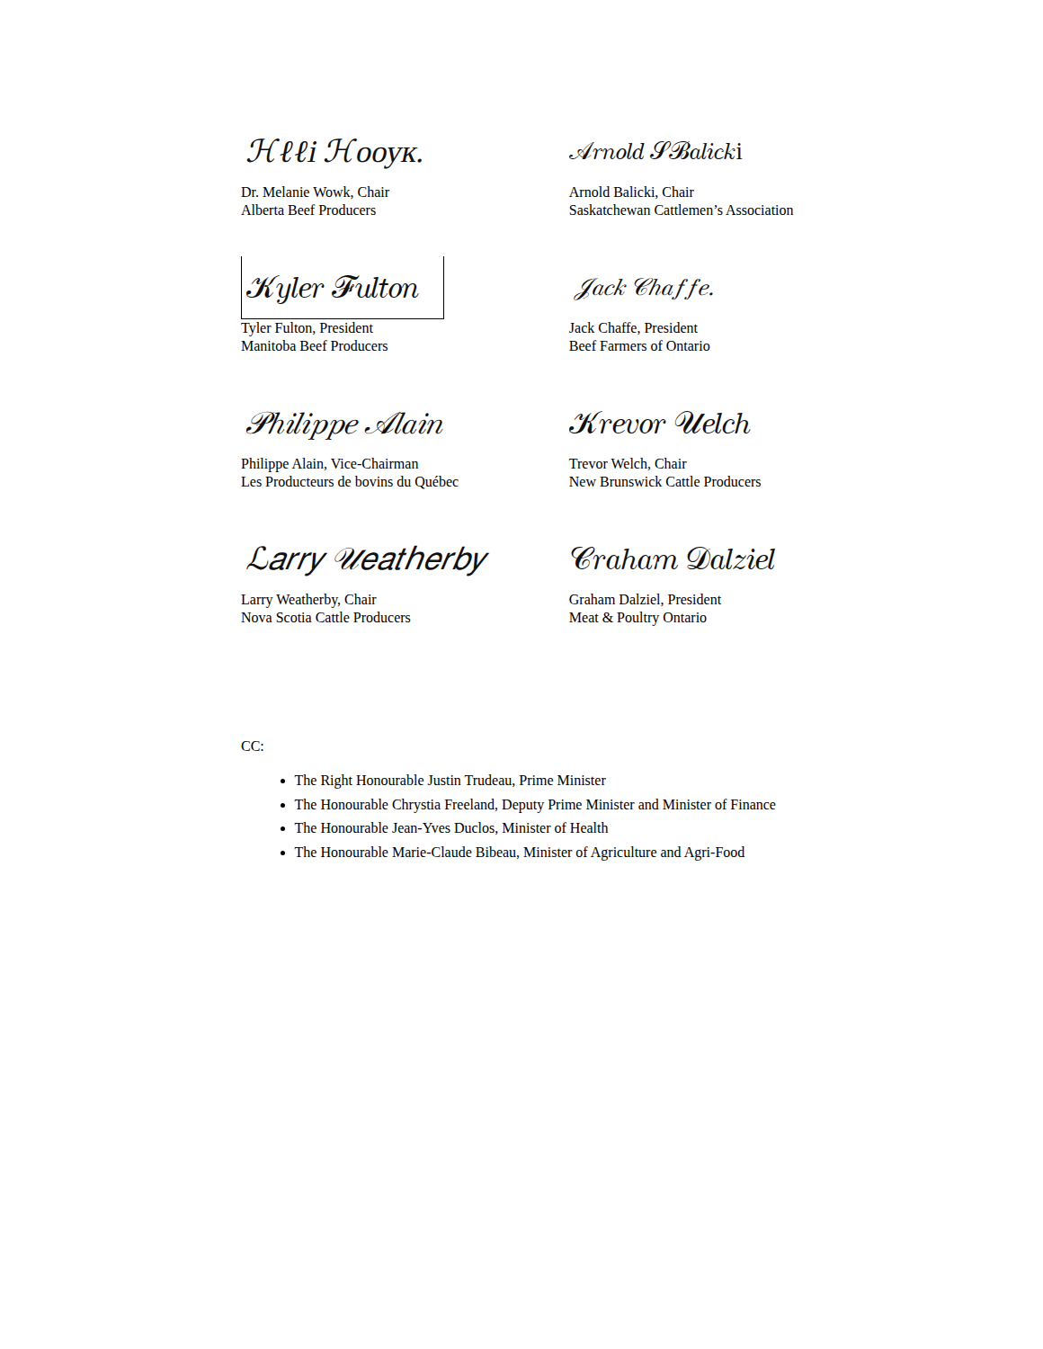| ℋℓℓі ℋооук. Dr. Melanie Wowk, Chair Alberta Beef Producers | 𝒜𝑟𝑛𝑜𝑙𝑑 𝒮ℬ𝑎𝑙𝑖𝑐𝑘і Arnold Balicki, Chair Saskatchewan Cattlemen’s Association |
| 𝒦𝑦𝑙𝑒𝑟 ℱ𝑢𝑙𝑡𝑜𝑛 Tyler Fulton, President Manitoba Beef Producers | 𝒥𝑎𝑐𝑘 𝒞ℎ𝑎𝑓𝑓𝑒. Jack Chaffe, President Beef Farmers of Ontario |
| 𝒫ℎ𝑖𝑙𝑖𝑝𝑝𝑒 𝒜𝑙𝑎𝑖𝑛 Philippe Alain, Vice-Chairman Les Producteurs de bovins du Québec | 𝒦𝑟𝑒𝑣𝑜𝑟 𝒰𝑒𝑙𝑐ℎ Trevor Welch, Chair New Brunswick Cattle Producers |
| ℒ𝑎𝑟𝑟𝑦 𝒰𝑒𝑎𝑡ℎ𝑒𝑟𝑏𝑦 Larry Weatherby, Chair Nova Scotia Cattle Producers | 𝒞𝑟𝑎ℎ𝑎𝑚 𝒟𝑎𝑙𝑧𝑖𝑒𝑙 Graham Dalziel, President Meat & Poultry Ontario |
CC:
The Right Honourable Justin Trudeau, Prime Minister
The Honourable Chrystia Freeland, Deputy Prime Minister and Minister of Finance
The Honourable Jean-Yves Duclos, Minister of Health
The Honourable Marie-Claude Bibeau, Minister of Agriculture and Agri-Food